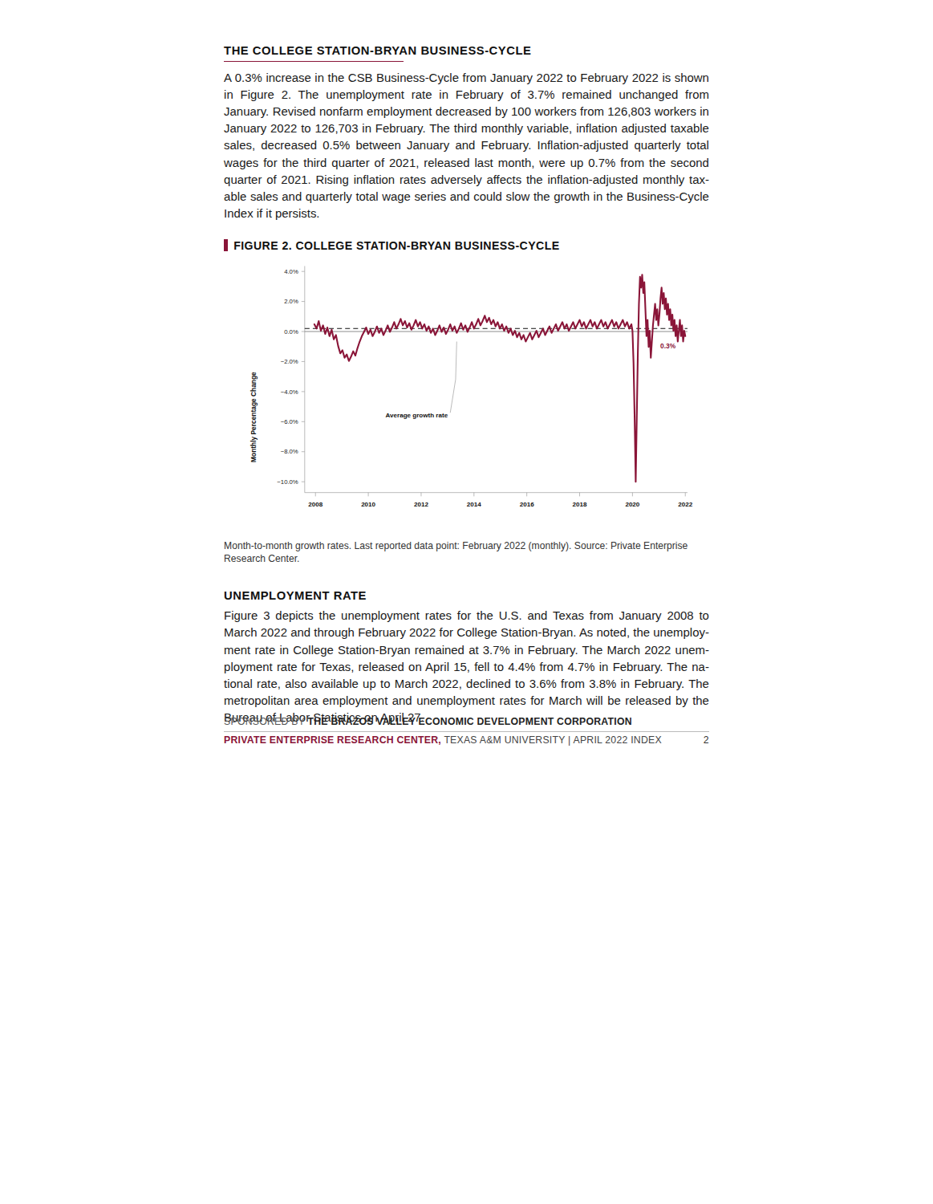The College Station-Bryan Business-Cycle
A 0.3% increase in the CSB Business-Cycle from January 2022 to February 2022 is shown in Figure 2. The unemployment rate in February of 3.7% remained unchanged from January. Revised nonfarm employment decreased by 100 workers from 126,803 workers in January 2022 to 126,703 in February. The third monthly variable, inflation adjusted taxable sales, decreased 0.5% between January and February. Inflation-adjusted quarterly total wages for the third quarter of 2021, released last month, were up 0.7% from the second quarter of 2021. Rising inflation rates adversely affects the inflation-adjusted monthly taxable sales and quarterly total wage series and could slow the growth in the Business-Cycle Index if it persists.
Figure 2. College Station-Bryan Business-Cycle
4.0% 2.0% 0.0% −2.0% −4.0% −6.0% −8.0% −10.0% Monthly Percentage Change 2008 2010 2012 2014 2016 2018 2020 2022 Average growth rate 0.3%
Month-to-month growth rates. Last reported data point: February 2022 (monthly). Source: Private Enterprise Research Center.
Unemployment Rate
Figure 3 depicts the unemployment rates for the U.S. and Texas from January 2008 to March 2022 and through February 2022 for College Station-Bryan. As noted, the unemployment rate in College Station-Bryan remained at 3.7% in February. The March 2022 unemployment rate for Texas, released on April 15, fell to 4.4% from 4.7% in February. The national rate, also available up to March 2022, declined to 3.6% from 3.8% in February. The metropolitan area employment and unemployment rates for March will be released by the Bureau of Labor Statistics on April 27.
SPONSORED BY THE BRAZOS VALLEY ECONOMIC DEVELOPMENT CORPORATION
PRIVATE ENTERPRISE RESEARCH CENTER, TEXAS A&M UNIVERSITY | APRIL 2022 INDEX
2